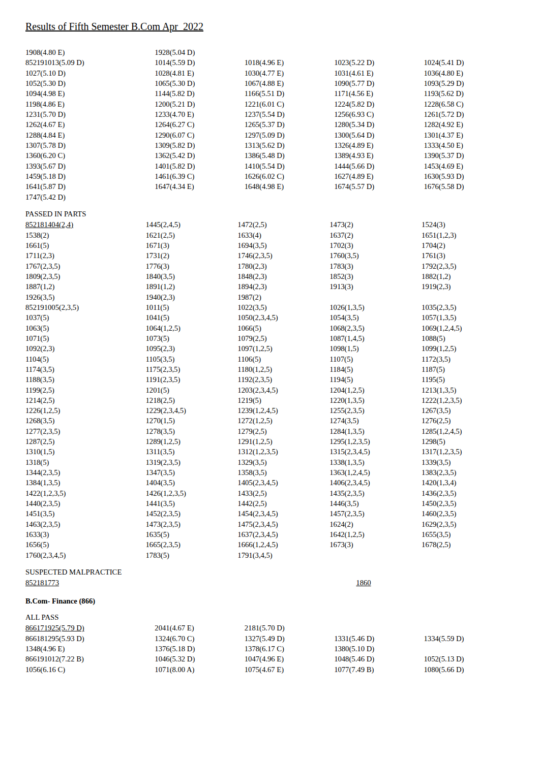Results of Fifth Semester B.Com Apr 2022
| 1908(4.80 E) | 1928(5.04 D) | | | |
| 852191013(5.09 D) | 1014(5.59 D) | 1018(4.96 E) | 1023(5.22 D) | 1024(5.41 D) |
| 1027(5.10 D) | 1028(4.81 E) | 1030(4.77 E) | 1031(4.61 E) | 1036(4.80 E) |
| 1052(5.30 D) | 1065(5.30 D) | 1067(4.88 E) | 1090(5.77 D) | 1093(5.29 D) |
| 1094(4.98 E) | 1144(5.82 D) | 1166(5.51 D) | 1171(4.56 E) | 1193(5.62 D) |
| 1198(4.86 E) | 1200(5.21 D) | 1221(6.01 C) | 1224(5.82 D) | 1228(6.58 C) |
| 1231(5.70 D) | 1233(4.70 E) | 1237(5.54 D) | 1256(6.93 C) | 1261(5.72 D) |
| 1262(4.67 E) | 1264(6.27 C) | 1265(5.37 D) | 1280(5.34 D) | 1282(4.92 E) |
| 1288(4.84 E) | 1290(6.07 C) | 1297(5.09 D) | 1300(5.64 D) | 1301(4.37 E) |
| 1307(5.78 D) | 1309(5.82 D) | 1313(5.62 D) | 1326(4.89 E) | 1333(4.50 E) |
| 1360(6.20 C) | 1362(5.42 D) | 1386(5.48 D) | 1389(4.93 E) | 1390(5.37 D) |
| 1393(5.67 D) | 1401(5.82 D) | 1410(5.54 D) | 1444(5.66 D) | 1453(4.69 E) |
| 1459(5.18 D) | 1461(6.39 C) | 1626(6.02 C) | 1627(4.89 E) | 1630(5.93 D) |
| 1641(5.87 D) | 1647(4.34 E) | 1648(4.98 E) | 1674(5.57 D) | 1676(5.58 D) |
| 1747(5.42 D) | | | | |
PASSED IN PARTS
| 852181404(2,4) | 1445(2,4,5) | 1472(2,5) | 1473(2) | 1524(3) |
| 1538(2) | 1621(2,5) | 1633(4) | 1637(2) | 1651(1,2,3) |
| 1661(5) | 1671(3) | 1694(3,5) | 1702(3) | 1704(2) |
| 1711(2,3) | 1731(2) | 1746(2,3,5) | 1760(3,5) | 1761(3) |
| 1767(2,3,5) | 1776(3) | 1780(2,3) | 1783(3) | 1792(2,3,5) |
| 1809(2,3,5) | 1840(3,5) | 1848(2,3) | 1852(3) | 1882(1,2) |
| 1887(1,2) | 1891(1,2) | 1894(2,3) | 1913(3) | 1919(2,3) |
| 1926(3,5) | 1940(2,3) | 1987(2) | | |
| 852191005(2,3,5) | 1011(5) | 1022(3,5) | 1026(1,3,5) | 1035(2,3,5) |
| 1037(5) | 1041(5) | 1050(2,3,4,5) | 1054(3,5) | 1057(1,3,5) |
| 1063(5) | 1064(1,2,5) | 1066(5) | 1068(2,3,5) | 1069(1,2,4,5) |
| 1071(5) | 1073(5) | 1079(2,5) | 1087(1,4,5) | 1088(5) |
| 1092(2,3) | 1095(2,3) | 1097(1,2,5) | 1098(1,5) | 1099(1,2,5) |
| 1104(5) | 1105(3,5) | 1106(5) | 1107(5) | 1172(3,5) |
| 1174(3,5) | 1175(2,3,5) | 1180(1,2,5) | 1184(5) | 1187(5) |
| 1188(3,5) | 1191(2,3,5) | 1192(2,3,5) | 1194(5) | 1195(5) |
| 1199(2,5) | 1201(5) | 1203(2,3,4,5) | 1204(1,2,5) | 1213(1,3,5) |
| 1214(2,5) | 1218(2,5) | 1219(5) | 1220(1,3,5) | 1222(1,2,3,5) |
| 1226(1,2,5) | 1229(2,3,4,5) | 1239(1,2,4,5) | 1255(2,3,5) | 1267(3,5) |
| 1268(3,5) | 1270(1,5) | 1272(1,2,5) | 1274(3,5) | 1276(2,5) |
| 1277(2,3,5) | 1278(3,5) | 1279(2,5) | 1284(1,3,5) | 1285(1,2,4,5) |
| 1287(2,5) | 1289(1,2,5) | 1291(1,2,5) | 1295(1,2,3,5) | 1298(5) |
| 1310(1,5) | 1311(3,5) | 1312(1,2,3,5) | 1315(2,3,4,5) | 1317(1,2,3,5) |
| 1318(5) | 1319(2,3,5) | 1329(3,5) | 1338(1,3,5) | 1339(3,5) |
| 1344(2,3,5) | 1347(3,5) | 1358(3,5) | 1363(1,2,4,5) | 1383(2,3,5) |
| 1384(1,3,5) | 1404(3,5) | 1405(2,3,4,5) | 1406(2,3,4,5) | 1420(1,3,4) |
| 1422(1,2,3,5) | 1426(1,2,3,5) | 1433(2,5) | 1435(2,3,5) | 1436(2,3,5) |
| 1440(2,3,5) | 1441(3,5) | 1442(2,5) | 1446(3,5) | 1450(2,3,5) |
| 1451(3,5) | 1452(2,3,5) | 1454(2,3,4,5) | 1457(2,3,5) | 1460(2,3,5) |
| 1463(2,3,5) | 1473(2,3,5) | 1475(2,3,4,5) | 1624(2) | 1629(2,3,5) |
| 1633(3) | 1635(5) | 1637(2,3,4,5) | 1642(1,2,5) | 1655(3,5) |
| 1656(5) | 1665(2,3,5) | 1666(1,2,4,5) | 1673(3) | 1678(2,5) |
| 1760(2,3,4,5) | 1783(5) | 1791(3,4,5) | | |
SUSPECTED MALPRACTICE
| 852181773 | 1860 |
B.Com- Finance (866)
ALL PASS
| 866171925(5.79 D) | 2041(4.67 E) | 2181(5.70 D) | | |
| 866181295(5.93 D) | 1324(6.70 C) | 1327(5.49 D) | 1331(5.46 D) | 1334(5.59 D) |
| 1348(4.96 E) | 1376(5.18 D) | 1378(6.17 C) | 1380(5.10 D) | |
| 866191012(7.22 B) | 1046(5.32 D) | 1047(4.96 E) | 1048(5.46 D) | 1052(5.13 D) |
| 1056(6.16 C) | 1071(8.00 A) | 1075(4.67 E) | 1077(7.49 B) | 1080(5.66 D) |